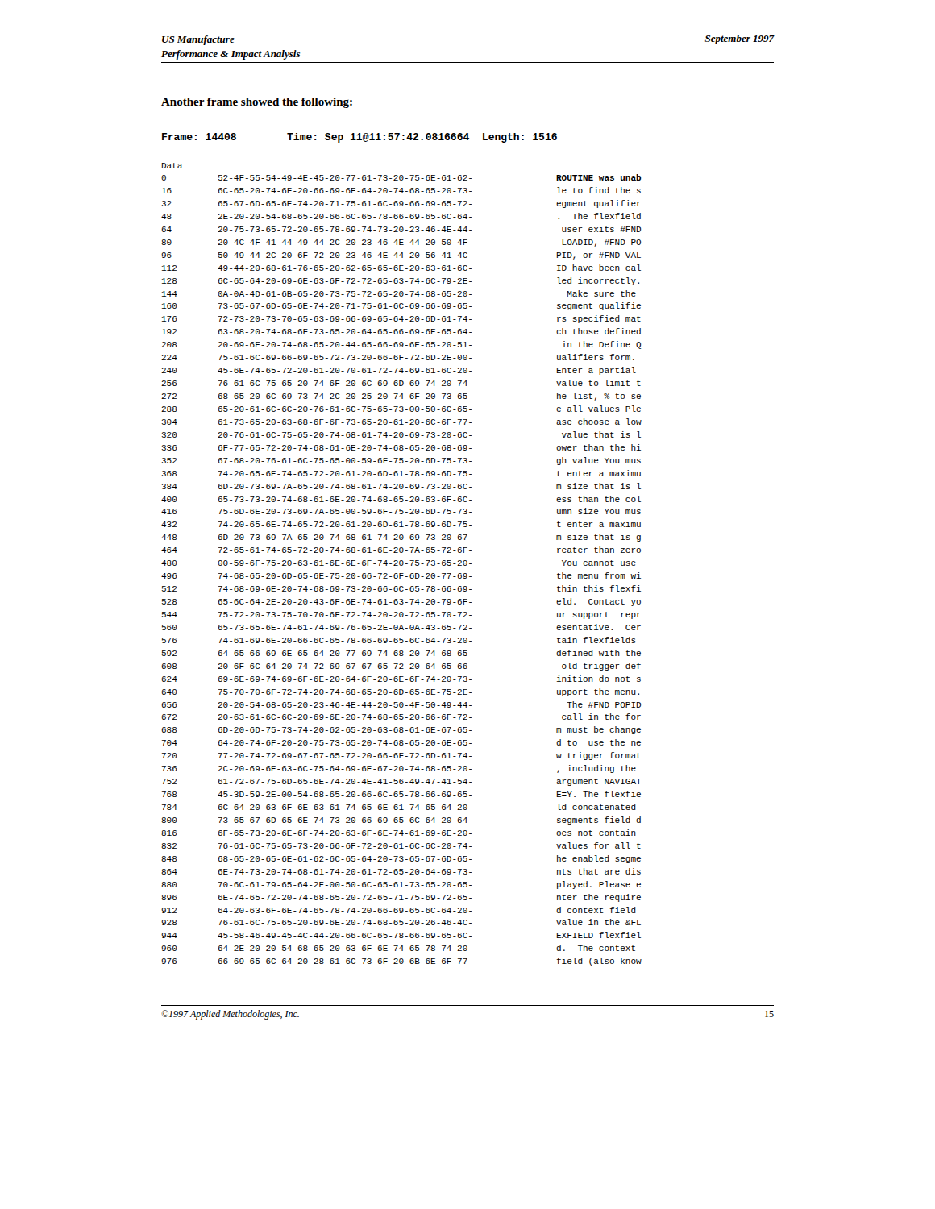US Manufacture
Performance & Impact Analysis
September 1997
Another frame showed the following:
Frame: 14408 Time: Sep 11@11:57:42.0816664 Length: 1516
Data
| 0 | 52-4F-55-54-49-4E-45-20-77-61-73-20-75-6E-61-62- | ROUTINE was unab |
| 16 | 6C-65-20-74-6F-20-66-69-6E-64-20-74-68-65-20-73- | le to find the s |
| 32 | 65-67-6D-65-6E-74-20-71-75-61-6C-69-66-69-65-72- | egment qualifier |
| 48 | 2E-20-20-54-68-65-20-66-6C-65-78-66-69-65-6C-64- | . The flexfield |
| 64 | 20-75-73-65-72-20-65-78-69-74-73-20-23-46-4E-44- | user exits #FND |
| 80 | 20-4C-4F-41-44-49-44-2C-20-23-46-4E-44-20-50-4F- | LOADID, #FND PO |
| 96 | 50-49-44-2C-20-6F-72-20-23-46-4E-44-20-56-41-4C- | PID, or #FND VAL |
| 112 | 49-44-20-68-61-76-65-20-62-65-65-6E-20-63-61-6C- | ID have been cal |
| 128 | 6C-65-64-20-69-6E-63-6F-72-72-65-63-74-6C-79-2E- | led incorrectly. |
| 144 | 0A-0A-4D-61-6B-65-20-73-75-72-65-20-74-68-65-20- | Make sure the |
| 160 | 73-65-67-6D-65-6E-74-20-71-75-61-6C-69-66-69-65- | segment qualifie |
| 176 | 72-73-20-73-70-65-63-69-66-69-65-64-20-6D-61-74- | rs specified mat |
| 192 | 63-68-20-74-68-6F-73-65-20-64-65-66-69-6E-65-64- | ch those defined |
| 208 | 20-69-6E-20-74-68-65-20-44-65-66-69-6E-65-20-51- | in the Define Q |
| 224 | 75-61-6C-69-66-69-65-72-73-20-66-6F-72-6D-2E-00- | ualifiers form. |
| 240 | 45-6E-74-65-72-20-61-20-70-61-72-74-69-61-6C-20- | Enter a partial |
| 256 | 76-61-6C-75-65-20-74-6F-20-6C-69-6D-69-74-20-74- | value to limit t |
| 272 | 68-65-20-6C-69-73-74-2C-20-25-20-74-6F-20-73-65- | he list, % to se |
| 288 | 65-20-61-6C-6C-20-76-61-6C-75-65-73-00-50-6C-65- | e all values Ple |
| 304 | 61-73-65-20-63-68-6F-6F-73-65-20-61-20-6C-6F-77- | ase choose a low |
| 320 | 20-76-61-6C-75-65-20-74-68-61-74-20-69-73-20-6C- | value that is l |
| 336 | 6F-77-65-72-20-74-68-61-6E-20-74-68-65-20-68-69- | ower than the hi |
| 352 | 67-68-20-76-61-6C-75-65-00-59-6F-75-20-6D-75-73- | gh value You mus |
| 368 | 74-20-65-6E-74-65-72-20-61-20-6D-61-78-69-6D-75- | t enter a maximu |
| 384 | 6D-20-73-69-7A-65-20-74-68-61-74-20-69-73-20-6C- | m size that is l |
| 400 | 65-73-73-20-74-68-61-6E-20-74-68-65-20-63-6F-6C- | ess than the col |
| 416 | 75-6D-6E-20-73-69-7A-65-00-59-6F-75-20-6D-75-73- | umn size You mus |
| 432 | 74-20-65-6E-74-65-72-20-61-20-6D-61-78-69-6D-75- | t enter a maximu |
| 448 | 6D-20-73-69-7A-65-20-74-68-61-74-20-69-73-20-67- | m size that is g |
| 464 | 72-65-61-74-65-72-20-74-68-61-6E-20-7A-65-72-6F- | reater than zero |
| 480 | 00-59-6F-75-20-63-61-6E-6E-6F-74-20-75-73-65-20- | You cannot use |
| 496 | 74-68-65-20-6D-65-6E-75-20-66-72-6F-6D-20-77-69- | the menu from wi |
| 512 | 74-68-69-6E-20-74-68-69-73-20-66-6C-65-78-66-69- | thin this flexfi |
| 528 | 65-6C-64-2E-20-20-43-6F-6E-74-61-63-74-20-79-6F- | eld. Contact yo |
| 544 | 75-72-20-73-75-70-70-6F-72-74-20-20-72-65-70-72- | ur support repr |
| 560 | 65-73-65-6E-74-61-74-69-76-65-2E-0A-0A-43-65-72- | esentative. Cer |
| 576 | 74-61-69-6E-20-66-6C-65-78-66-69-65-6C-64-73-20- | tain flexfields |
| 592 | 64-65-66-69-6E-65-64-20-77-69-74-68-20-74-68-65- | defined with the |
| 608 | 20-6F-6C-64-20-74-72-69-67-67-65-72-20-64-65-66- | old trigger def |
| 624 | 69-6E-69-74-69-6F-6E-20-64-6F-20-6E-6F-74-20-73- | inition do not s |
| 640 | 75-70-70-6F-72-74-20-74-68-65-20-6D-65-6E-75-2E- | upport the menu. |
| 656 | 20-20-54-68-65-20-23-46-4E-44-20-50-4F-50-49-44- | The #FND POPID |
| 672 | 20-63-61-6C-6C-20-69-6E-20-74-68-65-20-66-6F-72- | call in the for |
| 688 | 6D-20-6D-75-73-74-20-62-65-20-63-68-61-6E-67-65- | m must be change |
| 704 | 64-20-74-6F-20-20-75-73-65-20-74-68-65-20-6E-65- | d to use the ne |
| 720 | 77-20-74-72-69-67-67-65-72-20-66-6F-72-6D-61-74- | w trigger format |
| 736 | 2C-20-69-6E-63-6C-75-64-69-6E-67-20-74-68-65-20- | , including the |
| 752 | 61-72-67-75-6D-65-6E-74-20-4E-41-56-49-47-41-54- | argument NAVIGAT |
| 768 | 45-3D-59-2E-00-54-68-65-20-66-6C-65-78-66-69-65- | E=Y. The flexfie |
| 784 | 6C-64-20-63-6F-6E-63-61-74-65-6E-61-74-65-64-20- | ld concatenated |
| 800 | 73-65-67-6D-65-6E-74-73-20-66-69-65-6C-64-20-64- | segments field d |
| 816 | 6F-65-73-20-6E-6F-74-20-63-6F-6E-74-61-69-6E-20- | oes not contain |
| 832 | 76-61-6C-75-65-73-20-66-6F-72-20-61-6C-6C-20-74- | values for all t |
| 848 | 68-65-20-65-6E-61-62-6C-65-64-20-73-65-67-6D-65- | he enabled segme |
| 864 | 6E-74-73-20-74-68-61-74-20-61-72-65-20-64-69-73- | nts that are dis |
| 880 | 70-6C-61-79-65-64-2E-00-50-6C-65-61-73-65-20-65- | played. Please e |
| 896 | 6E-74-65-72-20-74-68-65-20-72-65-71-75-69-72-65- | nter the require |
| 912 | 64-20-63-6F-6E-74-65-78-74-20-66-69-65-6C-64-20- | d context field |
| 928 | 76-61-6C-75-65-20-69-6E-20-74-68-65-20-26-46-4C- | value in the &FL |
| 944 | 45-58-46-49-45-4C-44-20-66-6C-65-78-66-69-65-6C- | EXFIELD flexfiel |
| 960 | 64-2E-20-20-54-68-65-20-63-6F-6E-74-65-78-74-20- | d. The context |
| 976 | 66-69-65-6C-64-20-28-61-6C-73-6F-20-6B-6E-6F-77- | field (also know |
©1997 Applied Methodologies, Inc.
15